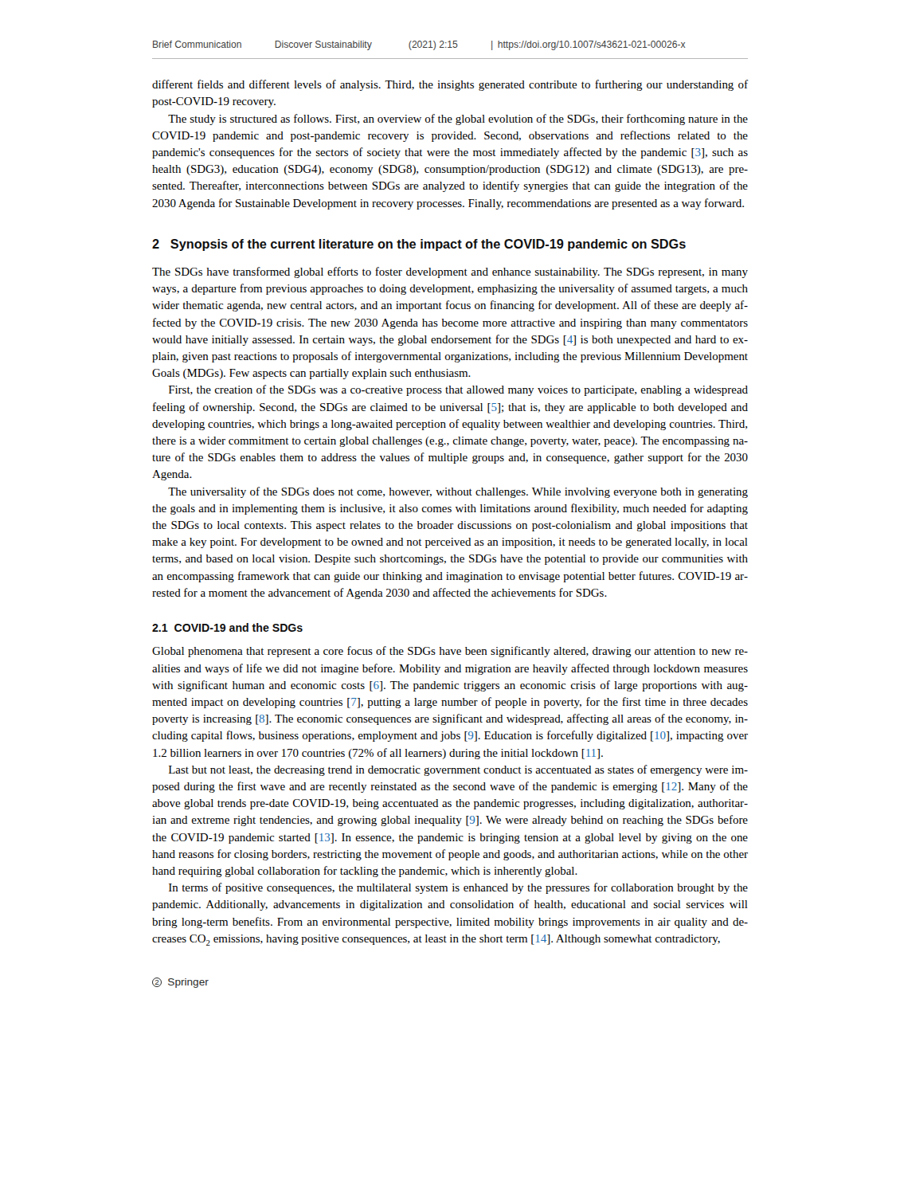Brief Communication Discover Sustainability (2021) 2:15 |https://doi.org/10.1007/s43621-021-00026-x
different fields and different levels of analysis. Third, the insights generated contribute to furthering our understanding of post-COVID-19 recovery.
The study is structured as follows. First, an overview of the global evolution of the SDGs, their forthcoming nature in the COVID-19 pandemic and post-pandemic recovery is provided. Second, observations and reflections related to the pandemic's consequences for the sectors of society that were the most immediately affected by the pandemic [3], such as health (SDG3), education (SDG4), economy (SDG8), consumption/production (SDG12) and climate (SDG13), are presented. Thereafter, interconnections between SDGs are analyzed to identify synergies that can guide the integration of the 2030 Agenda for Sustainable Development in recovery processes. Finally, recommendations are presented as a way forward.
2 Synopsis of the current literature on the impact of the COVID-19 pandemic on SDGs
The SDGs have transformed global efforts to foster development and enhance sustainability. The SDGs represent, in many ways, a departure from previous approaches to doing development, emphasizing the universality of assumed targets, a much wider thematic agenda, new central actors, and an important focus on financing for development. All of these are deeply affected by the COVID-19 crisis. The new 2030 Agenda has become more attractive and inspiring than many commentators would have initially assessed. In certain ways, the global endorsement for the SDGs [4] is both unexpected and hard to explain, given past reactions to proposals of intergovernmental organizations, including the previous Millennium Development Goals (MDGs). Few aspects can partially explain such enthusiasm.
First, the creation of the SDGs was a co-creative process that allowed many voices to participate, enabling a widespread feeling of ownership. Second, the SDGs are claimed to be universal [5]; that is, they are applicable to both developed and developing countries, which brings a long-awaited perception of equality between wealthier and developing countries. Third, there is a wider commitment to certain global challenges (e.g., climate change, poverty, water, peace). The encompassing nature of the SDGs enables them to address the values of multiple groups and, in consequence, gather support for the 2030 Agenda.
The universality of the SDGs does not come, however, without challenges. While involving everyone both in generating the goals and in implementing them is inclusive, it also comes with limitations around flexibility, much needed for adapting the SDGs to local contexts. This aspect relates to the broader discussions on post-colonialism and global impositions that make a key point. For development to be owned and not perceived as an imposition, it needs to be generated locally, in local terms, and based on local vision. Despite such shortcomings, the SDGs have the potential to provide our communities with an encompassing framework that can guide our thinking and imagination to envisage potential better futures. COVID-19 arrested for a moment the advancement of Agenda 2030 and affected the achievements for SDGs.
2.1 COVID-19 and the SDGs
Global phenomena that represent a core focus of the SDGs have been significantly altered, drawing our attention to new realities and ways of life we did not imagine before. Mobility and migration are heavily affected through lockdown measures with significant human and economic costs [6]. The pandemic triggers an economic crisis of large proportions with augmented impact on developing countries [7], putting a large number of people in poverty, for the first time in three decades poverty is increasing [8]. The economic consequences are significant and widespread, affecting all areas of the economy, including capital flows, business operations, employment and jobs [9]. Education is forcefully digitalized [10], impacting over 1.2 billion learners in over 170 countries (72% of all learners) during the initial lockdown [11].
Last but not least, the decreasing trend in democratic government conduct is accentuated as states of emergency were imposed during the first wave and are recently reinstated as the second wave of the pandemic is emerging [12]. Many of the above global trends pre-date COVID-19, being accentuated as the pandemic progresses, including digitalization, authoritarian and extreme right tendencies, and growing global inequality [9]. We were already behind on reaching the SDGs before the COVID-19 pandemic started [13]. In essence, the pandemic is bringing tension at a global level by giving on the one hand reasons for closing borders, restricting the movement of people and goods, and authoritarian actions, while on the other hand requiring global collaboration for tackling the pandemic, which is inherently global.
In terms of positive consequences, the multilateral system is enhanced by the pressures for collaboration brought by the pandemic. Additionally, advancements in digitalization and consolidation of health, educational and social services will bring long-term benefits. From an environmental perspective, limited mobility brings improvements in air quality and decreases CO2 emissions, having positive consequences, at least in the short term [14]. Although somewhat contradictory,
2 Springer